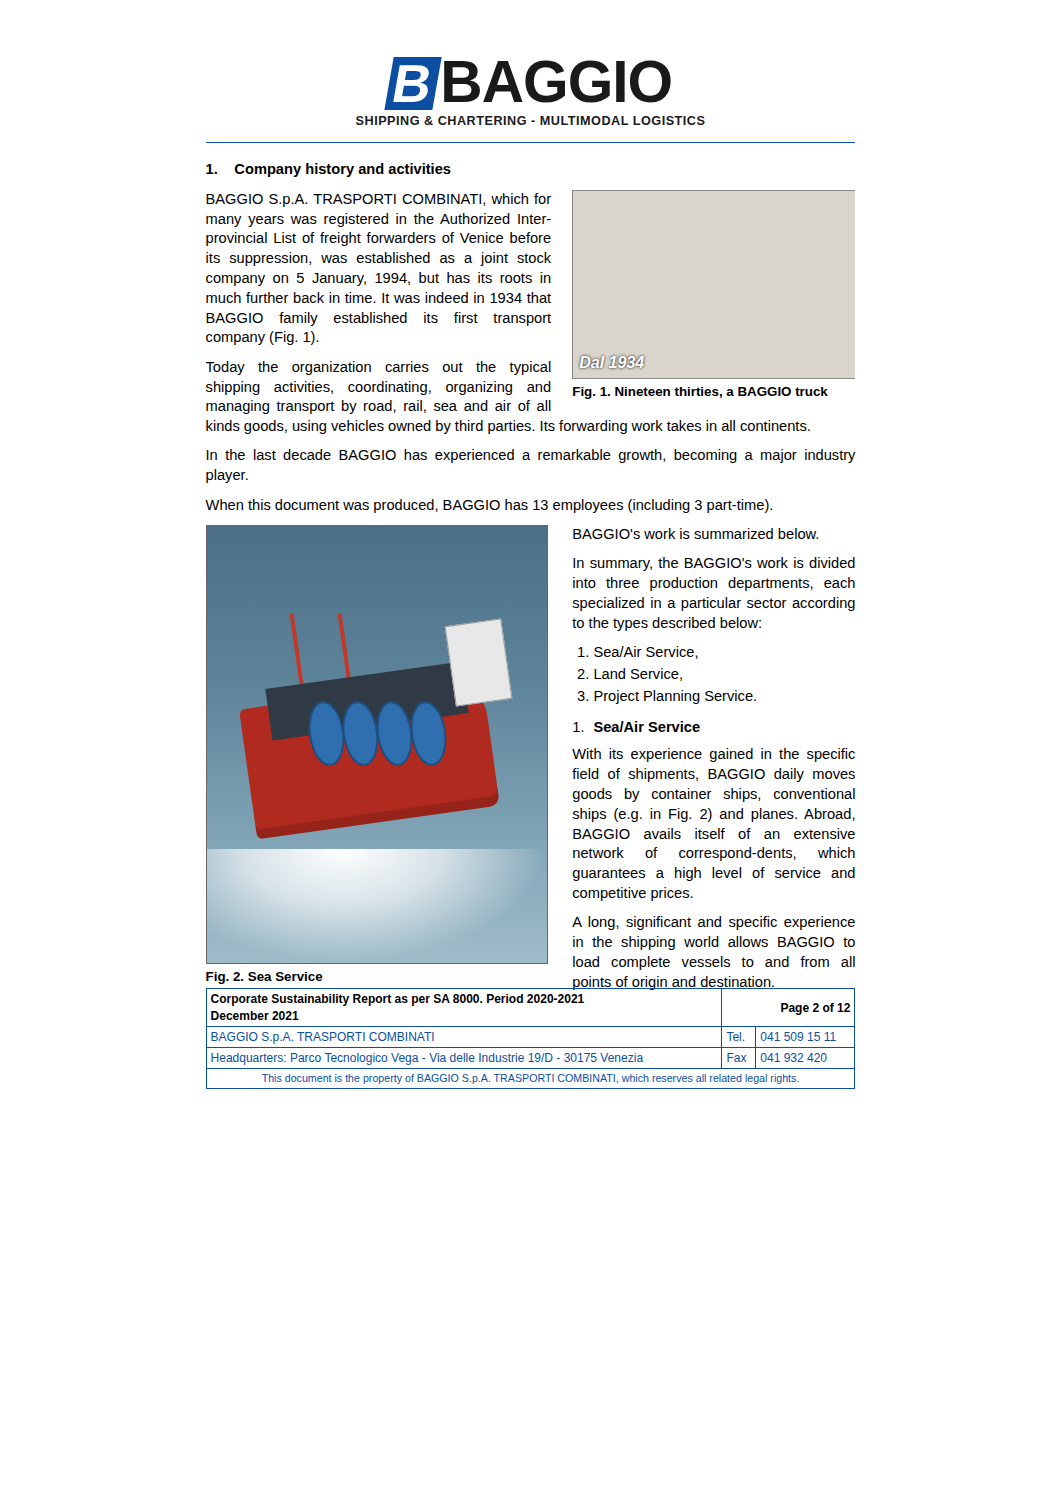BBAGGIO
SHIPPING & CHARTERING - MULTIMODAL LOGISTICS
1. Company history and activities
Dal 1934
Fig. 1. Nineteen thirties, a BAGGIO truck
BAGGIO S.p.A. TRASPORTI COMBINATI, which for many years was registered in the Authorized Inter-provincial List of freight forwarders of Venice before its suppression, was established as a joint stock company on 5 January, 1994, but has its roots in much further back in time. It was indeed in 1934 that BAGGIO family established its first transport company (Fig. 1).
Today the organization carries out the typical shipping activities, coordinating, organizing and managing transport by road, rail, sea and air of all kinds goods, using vehicles owned by third parties. Its forwarding work takes in all continents.
In the last decade BAGGIO has experienced a remarkable growth, becoming a major industry player.
When this document was produced, BAGGIO has 13 employees (including 3 part-time).
BAGGIO's work is summarized below.
In summary, the BAGGIO's work is divided into three production departments, each specialized in a particular sector according to the types described below:
Sea/Air Service,
Land Service,
Project Planning Service.
1. Sea/Air Service
With its experience gained in the specific field of shipments, BAGGIO daily moves goods by container ships, conventional ships (e.g. in Fig. 2) and planes. Abroad, BAGGIO avails itself of an extensive network of correspond-dents, which guarantees a high level of service and competitive prices.
A long, significant and specific experience in the shipping world allows BAGGIO to load complete vessels to and from all points of origin and destination.
Fig. 2. Sea Service
| Corporate Sustainability Report as per SA 8000. Period 2020-2021 December 2021 | Page 2 of 12 |
| BAGGIO S.p.A. TRASPORTI COMBINATI | Tel. | 041 509 15 11 |
| Headquarters: Parco Tecnologico Vega - Via delle Industrie 19/D - 30175 Venezia | Fax | 041 932 420 |
| This document is the property of BAGGIO S.p.A. TRASPORTI COMBINATI, which reserves all related legal rights. |